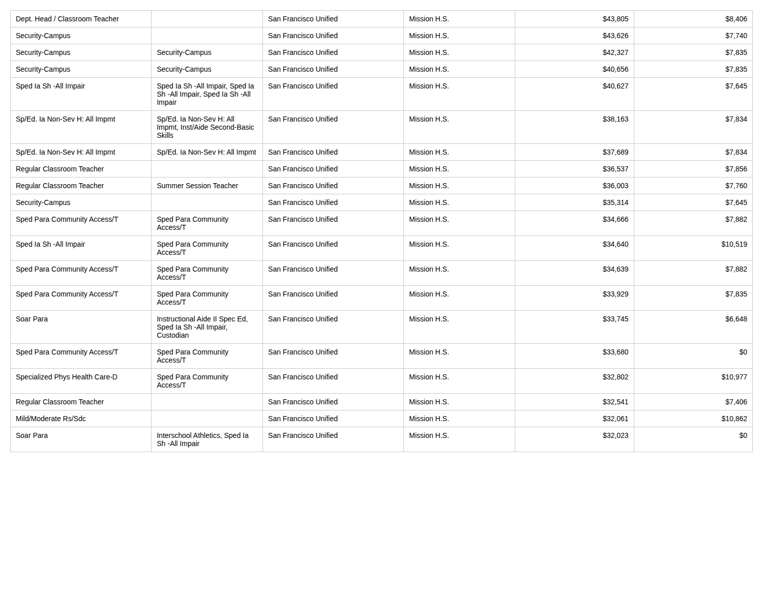| Dept. Head / Classroom Teacher | | San Francisco Unified | Mission H.S. | $43,805 | $8,406 |
| Security-Campus | | San Francisco Unified | Mission H.S. | $43,626 | $7,740 |
| Security-Campus | Security-Campus | San Francisco Unified | Mission H.S. | $42,327 | $7,835 |
| Security-Campus | Security-Campus | San Francisco Unified | Mission H.S. | $40,656 | $7,835 |
| Sped Ia Sh -All Impair | Sped Ia Sh -All Impair, Sped Ia Sh -All Impair, Sped Ia Sh -All Impair | San Francisco Unified | Mission H.S. | $40,627 | $7,645 |
| Sp/Ed. Ia Non-Sev H: All Impmt | Sp/Ed. Ia Non-Sev H: All Impmt, Inst/Aide Second-Basic Skills | San Francisco Unified | Mission H.S. | $38,163 | $7,834 |
| Sp/Ed. Ia Non-Sev H: All Impmt | Sp/Ed. Ia Non-Sev H: All Impmt | San Francisco Unified | Mission H.S. | $37,689 | $7,834 |
| Regular Classroom Teacher | | San Francisco Unified | Mission H.S. | $36,537 | $7,856 |
| Regular Classroom Teacher | Summer Session Teacher | San Francisco Unified | Mission H.S. | $36,003 | $7,760 |
| Security-Campus | | San Francisco Unified | Mission H.S. | $35,314 | $7,645 |
| Sped Para Community Access/T | Sped Para Community Access/T | San Francisco Unified | Mission H.S. | $34,666 | $7,882 |
| Sped Ia Sh -All Impair | Sped Para Community Access/T | San Francisco Unified | Mission H.S. | $34,640 | $10,519 |
| Sped Para Community Access/T | Sped Para Community Access/T | San Francisco Unified | Mission H.S. | $34,639 | $7,882 |
| Sped Para Community Access/T | Sped Para Community Access/T | San Francisco Unified | Mission H.S. | $33,929 | $7,835 |
| Soar Para | Instructional Aide II Spec Ed, Sped Ia Sh -All Impair, Custodian | San Francisco Unified | Mission H.S. | $33,745 | $6,648 |
| Sped Para Community Access/T | Sped Para Community Access/T | San Francisco Unified | Mission H.S. | $33,680 | $0 |
| Specialized Phys Health Care-D | Sped Para Community Access/T | San Francisco Unified | Mission H.S. | $32,802 | $10,977 |
| Regular Classroom Teacher | | San Francisco Unified | Mission H.S. | $32,541 | $7,406 |
| Mild/Moderate Rs/Sdc | | San Francisco Unified | Mission H.S. | $32,061 | $10,862 |
| Soar Para | Interschool Athletics, Sped Ia Sh -All Impair | San Francisco Unified | Mission H.S. | $32,023 | $0 |